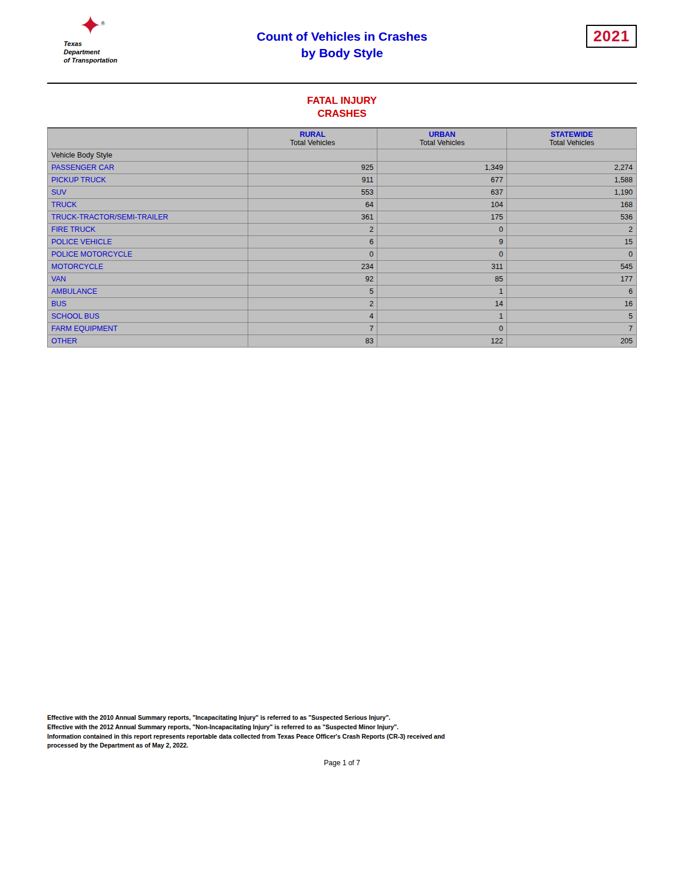✦®
Texas
Department
of Transportation
Count of Vehicles in Crashes
by Body Style
2021
FATAL INJURY
CRASHES
| | RURAL | URBAN | STATEWIDE |
| --- | --- | --- | --- |
| Total Vehicles | Total Vehicles | Total Vehicles |
| Vehicle Body Style | | | |
| PASSENGER CAR | 925 | 1,349 | 2,274 |
| PICKUP TRUCK | 911 | 677 | 1,588 |
| SUV | 553 | 637 | 1,190 |
| TRUCK | 64 | 104 | 168 |
| TRUCK-TRACTOR/SEMI-TRAILER | 361 | 175 | 536 |
| FIRE TRUCK | 2 | 0 | 2 |
| POLICE VEHICLE | 6 | 9 | 15 |
| POLICE MOTORCYCLE | 0 | 0 | 0 |
| MOTORCYCLE | 234 | 311 | 545 |
| VAN | 92 | 85 | 177 |
| AMBULANCE | 5 | 1 | 6 |
| BUS | 2 | 14 | 16 |
| SCHOOL BUS | 4 | 1 | 5 |
| FARM EQUIPMENT | 7 | 0 | 7 |
| OTHER | 83 | 122 | 205 |
Effective with the 2010 Annual Summary reports, "Incapacitating Injury" is referred to as "Suspected Serious Injury".
Effective with the 2012 Annual Summary reports, "Non-Incapacitating Injury" is referred to as "Suspected Minor Injury".
Information contained in this report represents reportable data collected from Texas Peace Officer's Crash Reports (CR-3) received and
processed by the Department as of May 2, 2022.
Page 1 of 7